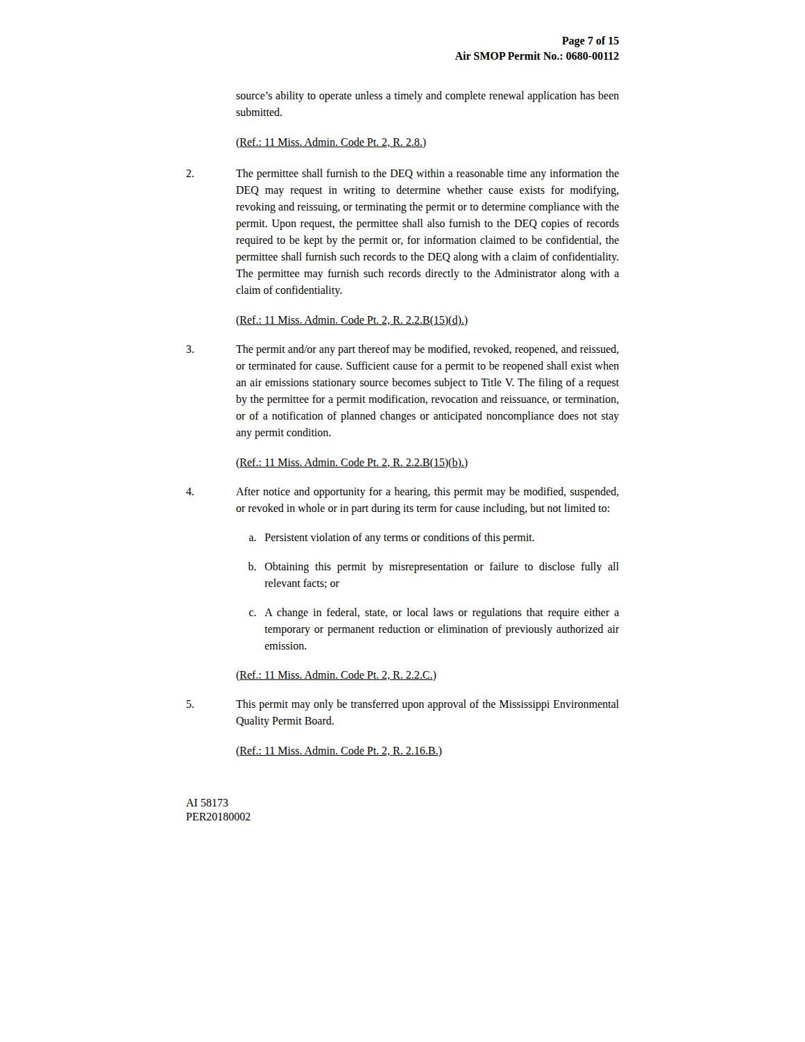Page 7 of 15
Air SMOP Permit No.: 0680-00112
source’s ability to operate unless a timely and complete renewal application has been submitted.
(Ref.: 11 Miss. Admin. Code Pt. 2, R. 2.8.)
2.
The permittee shall furnish to the DEQ within a reasonable time any information the DEQ may request in writing to determine whether cause exists for modifying, revoking and reissuing, or terminating the permit or to determine compliance with the permit. Upon request, the permittee shall also furnish to the DEQ copies of records required to be kept by the permit or, for information claimed to be confidential, the permittee shall furnish such records to the DEQ along with a claim of confidentiality. The permittee may furnish such records directly to the Administrator along with a claim of confidentiality.
(Ref.: 11 Miss. Admin. Code Pt. 2, R. 2.2.B(15)(d).)
3.
The permit and/or any part thereof may be modified, revoked, reopened, and reissued, or terminated for cause. Sufficient cause for a permit to be reopened shall exist when an air emissions stationary source becomes subject to Title V. The filing of a request by the permittee for a permit modification, revocation and reissuance, or termination, or of a notification of planned changes or anticipated noncompliance does not stay any permit condition.
(Ref.: 11 Miss. Admin. Code Pt. 2, R. 2.2.B(15)(b).)
4.
After notice and opportunity for a hearing, this permit may be modified, suspended, or revoked in whole or in part during its term for cause including, but not limited to:
Persistent violation of any terms or conditions of this permit.
Obtaining this permit by misrepresentation or failure to disclose fully all relevant facts; or
A change in federal, state, or local laws or regulations that require either a temporary or permanent reduction or elimination of previously authorized air emission.
(Ref.: 11 Miss. Admin. Code Pt. 2, R. 2.2.C.)
5.
This permit may only be transferred upon approval of the Mississippi Environmental Quality Permit Board.
(Ref.: 11 Miss. Admin. Code Pt. 2, R. 2.16.B.)
AI 58173
PER20180002